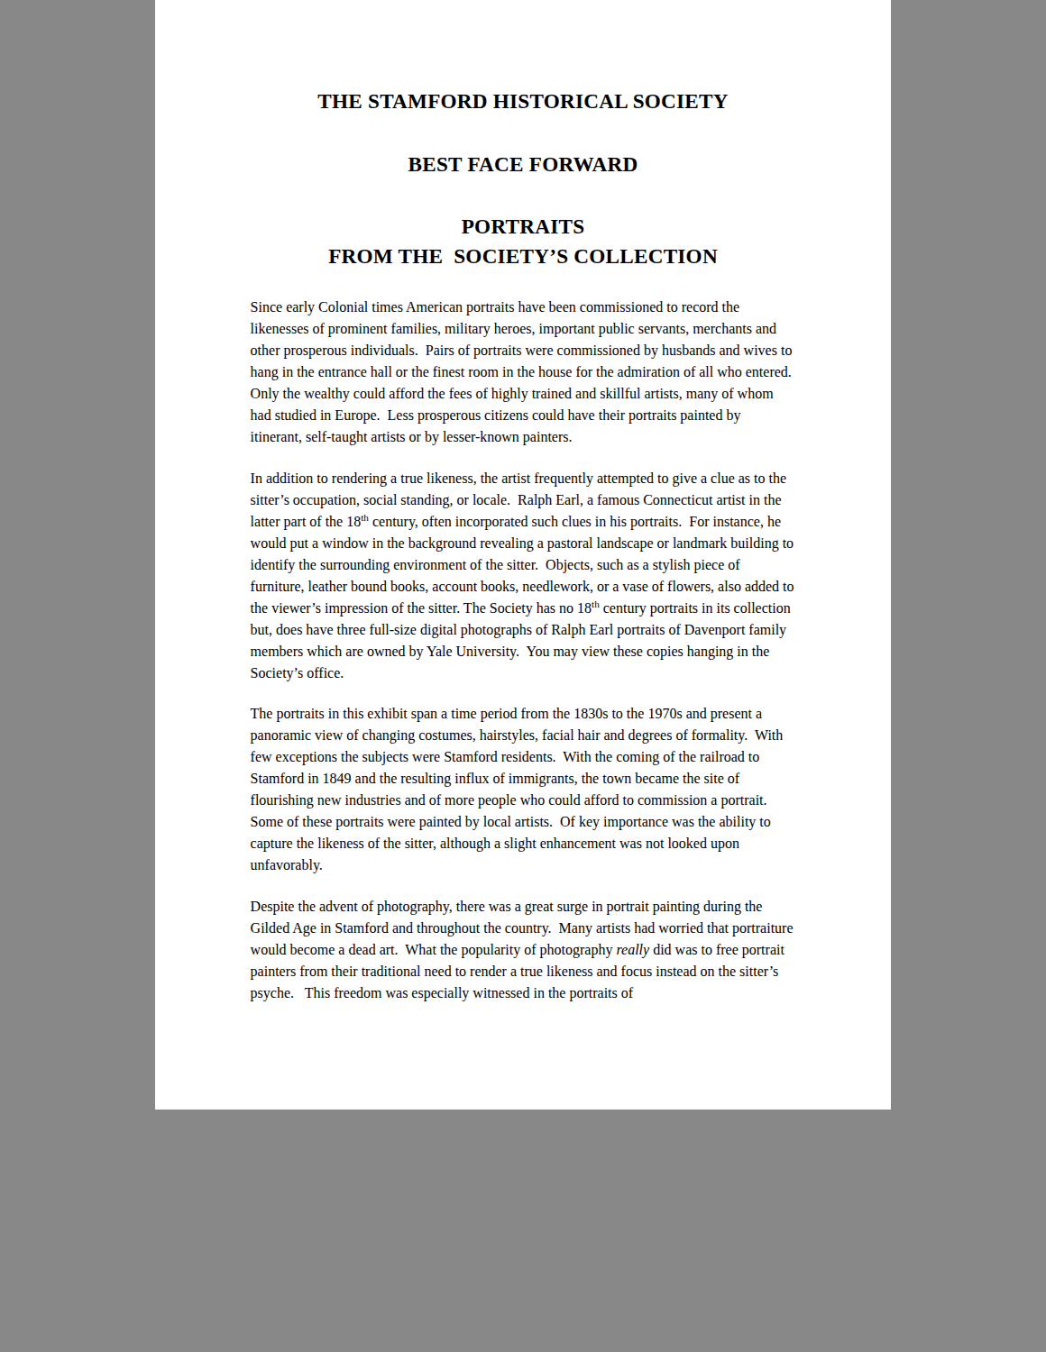THE STAMFORD HISTORICAL SOCIETY
BEST FACE FORWARD
PORTRAITS
FROM THE SOCIETY’S COLLECTION
Since early Colonial times American portraits have been commissioned to record the likenesses of prominent families, military heroes, important public servants, merchants and other prosperous individuals. Pairs of portraits were commissioned by husbands and wives to hang in the entrance hall or the finest room in the house for the admiration of all who entered. Only the wealthy could afford the fees of highly trained and skillful artists, many of whom had studied in Europe. Less prosperous citizens could have their portraits painted by itinerant, self-taught artists or by lesser-known painters.
In addition to rendering a true likeness, the artist frequently attempted to give a clue as to the sitter’s occupation, social standing, or locale. Ralph Earl, a famous Connecticut artist in the latter part of the 18th century, often incorporated such clues in his portraits. For instance, he would put a window in the background revealing a pastoral landscape or landmark building to identify the surrounding environment of the sitter. Objects, such as a stylish piece of furniture, leather bound books, account books, needlework, or a vase of flowers, also added to the viewer’s impression of the sitter. The Society has no 18th century portraits in its collection but, does have three full-size digital photographs of Ralph Earl portraits of Davenport family members which are owned by Yale University. You may view these copies hanging in the Society’s office.
The portraits in this exhibit span a time period from the 1830s to the 1970s and present a panoramic view of changing costumes, hairstyles, facial hair and degrees of formality. With few exceptions the subjects were Stamford residents. With the coming of the railroad to Stamford in 1849 and the resulting influx of immigrants, the town became the site of flourishing new industries and of more people who could afford to commission a portrait. Some of these portraits were painted by local artists. Of key importance was the ability to capture the likeness of the sitter, although a slight enhancement was not looked upon unfavorably.
Despite the advent of photography, there was a great surge in portrait painting during the Gilded Age in Stamford and throughout the country. Many artists had worried that portraiture would become a dead art. What the popularity of photography really did was to free portrait painters from their traditional need to render a true likeness and focus instead on the sitter’s psyche. This freedom was especially witnessed in the portraits of